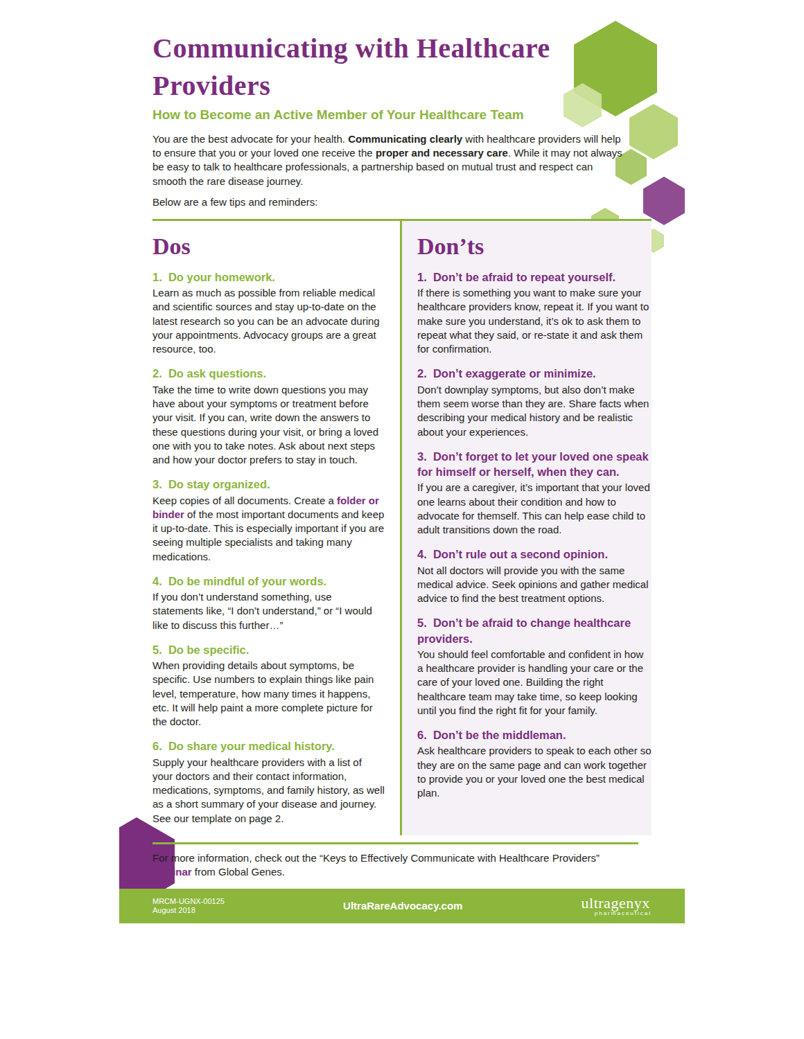Communicating with Healthcare Providers
How to Become an Active Member of Your Healthcare Team
You are the best advocate for your health. Communicating clearly with healthcare providers will help to ensure that you or your loved one receive the proper and necessary care. While it may not always be easy to talk to healthcare professionals, a partnership based on mutual trust and respect can smooth the rare disease journey.
Below are a few tips and reminders:
Dos
1. Do your homework.
Learn as much as possible from reliable medical and scientific sources and stay up-to-date on the latest research so you can be an advocate during your appointments. Advocacy groups are a great resource, too.
2. Do ask questions.
Take the time to write down questions you may have about your symptoms or treatment before your visit. If you can, write down the answers to these questions during your visit, or bring a loved one with you to take notes. Ask about next steps and how your doctor prefers to stay in touch.
3. Do stay organized.
Keep copies of all documents. Create a folder or binder of the most important documents and keep it up-to-date. This is especially important if you are seeing multiple specialists and taking many medications.
4. Do be mindful of your words.
If you don’t understand something, use statements like, “I don’t understand,” or “I would like to discuss this further…”
5. Do be specific.
When providing details about symptoms, be specific. Use numbers to explain things like pain level, temperature, how many times it happens, etc. It will help paint a more complete picture for the doctor.
6. Do share your medical history.
Supply your healthcare providers with a list of your doctors and their contact information, medications, symptoms, and family history, as well as a short summary of your disease and journey. See our template on page 2.
Don’ts
1. Don’t be afraid to repeat yourself.
If there is something you want to make sure your healthcare providers know, repeat it. If you want to make sure you understand, it’s ok to ask them to repeat what they said, or re-state it and ask them for confirmation.
2. Don’t exaggerate or minimize.
Don’t downplay symptoms, but also don’t make them seem worse than they are. Share facts when describing your medical history and be realistic about your experiences.
3. Don’t forget to let your loved one speak for himself or herself, when they can.
If you are a caregiver, it’s important that your loved one learns about their condition and how to advocate for themself. This can help ease child to adult transitions down the road.
4. Don’t rule out a second opinion.
Not all doctors will provide you with the same medical advice. Seek opinions and gather medical advice to find the best treatment options.
5. Don’t be afraid to change healthcare providers.
You should feel comfortable and confident in how a healthcare provider is handling your care or the care of your loved one. Building the right healthcare team may take time, so keep looking until you find the right fit for your family.
6. Don’t be the middleman.
Ask healthcare providers to speak to each other so they are on the same page and can work together to provide you or your loved one the best medical plan.
For more information, check out the “Keys to Effectively Communicate with Healthcare Providers” webinar from Global Genes.
MRCM-UGNX-00125
August 2018
UltraRareAdvocacy.com
ultragenyx 
pharmaceutical